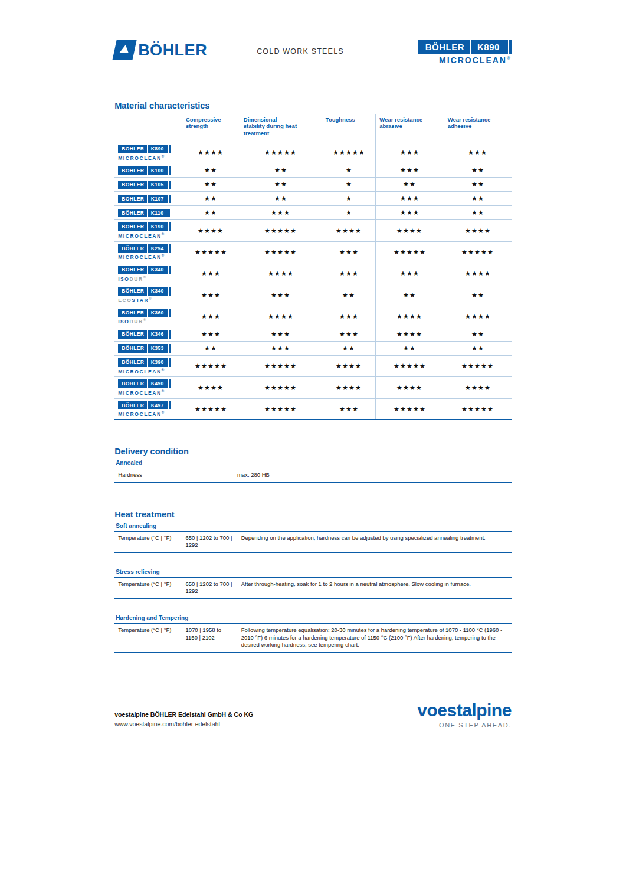BÖHLER
COLD WORK STEELS
BÖHLER K890
MICROCLEAN®
Material characteristics
| | Compressive strength | Dimensional stability during heat treatment | Toughness | Wear resistance abrasive | Wear resistance adhesive |
| --- | --- | --- | --- | --- | --- |
| BÖHLER K890 MICROCLEAN ® | ★★★★ | ★★★★★ | ★★★★★ | ★★★ | ★★★ |
| BÖHLER K100 | ★★ | ★★ | ★ | ★★★ | ★★ |
| BÖHLER K105 | ★★ | ★★ | ★ | ★★ | ★★ |
| BÖHLER K107 | ★★ | ★★ | ★ | ★★★ | ★★ |
| BÖHLER K110 | ★★ | ★★★ | ★ | ★★★ | ★★ |
| BÖHLER K190 MICROCLEAN ® | ★★★★ | ★★★★★ | ★★★★ | ★★★★ | ★★★★ |
| BÖHLER K294 MICROCLEAN ® | ★★★★★ | ★★★★★ | ★★★ | ★★★★★ | ★★★★★ |
| BÖHLER K340 ISO DUR ® | ★★★ | ★★★★ | ★★★ | ★★★ | ★★★★ |
| BÖHLER K340 ECO STAR ® | ★★★ | ★★★ | ★★ | ★★ | ★★ |
| BÖHLER K360 ISO DUR ® | ★★★ | ★★★★ | ★★★ | ★★★★ | ★★★★ |
| BÖHLER K346 | ★★★ | ★★★ | ★★★ | ★★★★ | ★★ |
| BÖHLER K353 | ★★ | ★★★ | ★★ | ★★ | ★★ |
| BÖHLER K390 MICROCLEAN ® | ★★★★★ | ★★★★★ | ★★★★ | ★★★★★ | ★★★★★ |
| BÖHLER K490 MICROCLEAN ® | ★★★★ | ★★★★★ | ★★★★ | ★★★★ | ★★★★ |
| BÖHLER K497 MICROCLEAN ® | ★★★★★ | ★★★★★ | ★★★ | ★★★★★ | ★★★★★ |
Delivery condition
Annealed
| Hardness | max. 280 HB |
Heat treatment
Soft annealing
| Temperature (°C / °F) | 650 / 1202 to 700 / 1292 | Depending on the application, hardness can be adjusted by using specialized annealing treatment. |
Stress relieving
| Temperature (°C / °F) | 650 / 1202 to 700 / 1292 | After through-heating, soak for 1 to 2 hours in a neutral atmosphere. Slow cooling in furnace. |
Hardening and Tempering
| Temperature (°C / °F) | 1070 / 1958 to 1150 / 2102 | Following temperature equalisation: 20-30 minutes for a hardening temperature of 1070 - 1100 °C (1960 - 2010 °F) 6 minutes for a hardening temperature of 1150 °C (2100 °F) After hardening, tempering to the desired working hardness, see tempering chart. |
voestalpine BÖHLER Edelstahl GmbH & Co KG
www.voestalpine.com/bohler-edelstahl
voestalpine
ONE STEP AHEAD.